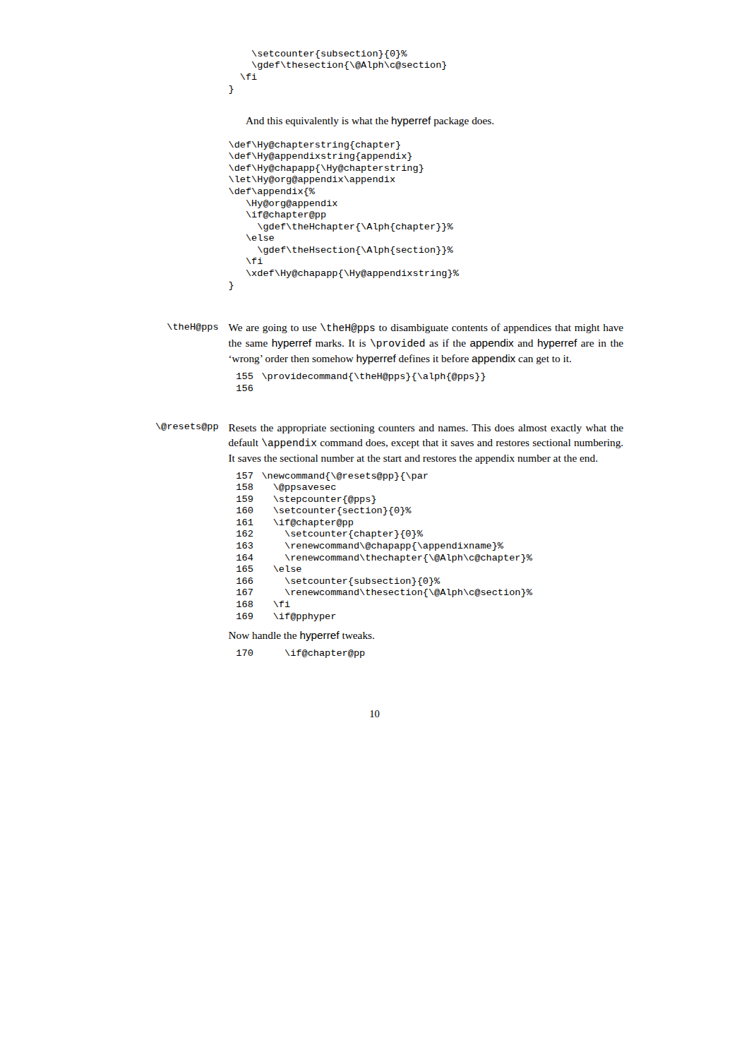\setcounter{subsection}{0}%
    \gdef\thesection{\@Alph\c@section}
  \fi
}
And this equivalently is what the hyperref package does.
\def\Hy@chapterstring{chapter}
\def\Hy@appendixstring{appendix}
\def\Hy@chapapp{\Hy@chapterstring}
\let\Hy@org@appendix\appendix
\def\appendix{%
   \Hy@org@appendix
   \if@chapter@pp
     \gdef\theHchapter{\Alph{chapter}}%
   \else
     \gdef\theHsection{\Alph{section}}%
   \fi
   \xdef\Hy@chapapp{\Hy@appendixstring}%
}
\theH@pps
We are going to use \theH@pps to disambiguate contents of appendices that might have the same hyperref marks. It is \provided as if the appendix and hyperref are in the ‘wrong’ order then somehow hyperref defines it before appendix can get to it.
155\providecommand{\theH@pps}{\alph{@pps}}
156
\@resets@pp
Resets the appropriate sectioning counters and names. This does almost exactly what the default \appendix command does, except that it saves and restores sectional numbering. It saves the sectional number at the start and restores the appendix number at the end.
157\newcommand{\@resets@pp}{\par
158 \@ppsavesec
159 \stepcounter{@pps}
160 \setcounter{section}{0}%
161 \if@chapter@pp
162 \setcounter{chapter}{0}%
163 \renewcommand\@chapapp{\appendixname}%
164 \renewcommand\thechapter{\@Alph\c@chapter}%
165 \else
166 \setcounter{subsection}{0}%
167 \renewcommand\thesection{\@Alph\c@section}%
168 \fi
169 \if@pphyper
Now handle the hyperref tweaks.
170 \if@chapter@pp
10